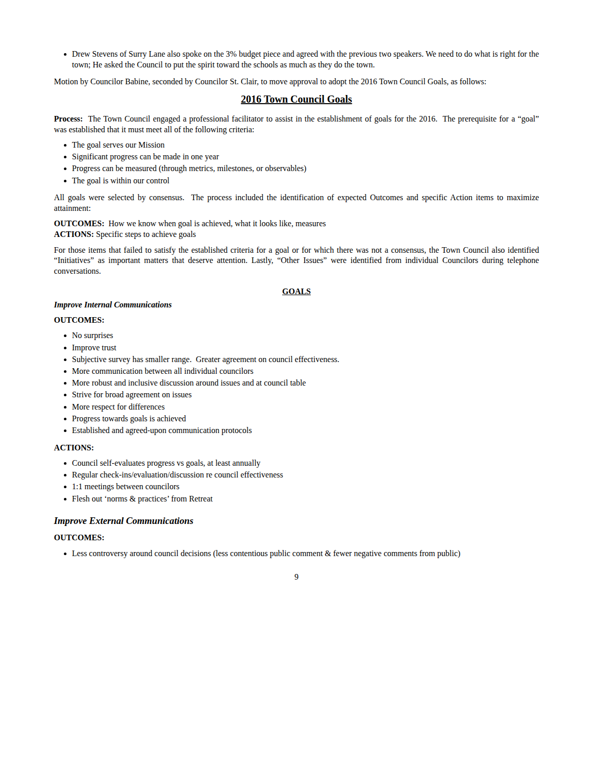Drew Stevens of Surry Lane also spoke on the 3% budget piece and agreed with the previous two speakers. We need to do what is right for the town; He asked the Council to put the spirit toward the schools as much as they do the town.
Motion by Councilor Babine, seconded by Councilor St. Clair, to move approval to adopt the 2016 Town Council Goals, as follows:
2016 Town Council Goals
Process: The Town Council engaged a professional facilitator to assist in the establishment of goals for the 2016. The prerequisite for a “goal” was established that it must meet all of the following criteria:
The goal serves our Mission
Significant progress can be made in one year
Progress can be measured (through metrics, milestones, or observables)
The goal is within our control
All goals were selected by consensus. The process included the identification of expected Outcomes and specific Action items to maximize attainment:
OUTCOMES: How we know when goal is achieved, what it looks like, measures
ACTIONS: Specific steps to achieve goals
For those items that failed to satisfy the established criteria for a goal or for which there was not a consensus, the Town Council also identified “Initiatives” as important matters that deserve attention. Lastly, “Other Issues” were identified from individual Councilors during telephone conversations.
GOALS
Improve Internal Communications
OUTCOMES:
No surprises
Improve trust
Subjective survey has smaller range. Greater agreement on council effectiveness.
More communication between all individual councilors
More robust and inclusive discussion around issues and at council table
Strive for broad agreement on issues
More respect for differences
Progress towards goals is achieved
Established and agreed-upon communication protocols
ACTIONS:
Council self-evaluates progress vs goals, at least annually
Regular check-ins/evaluation/discussion re council effectiveness
1:1 meetings between councilors
Flesh out ‘norms & practices’ from Retreat
Improve External Communications
OUTCOMES:
Less controversy around council decisions (less contentious public comment & fewer negative comments from public)
9